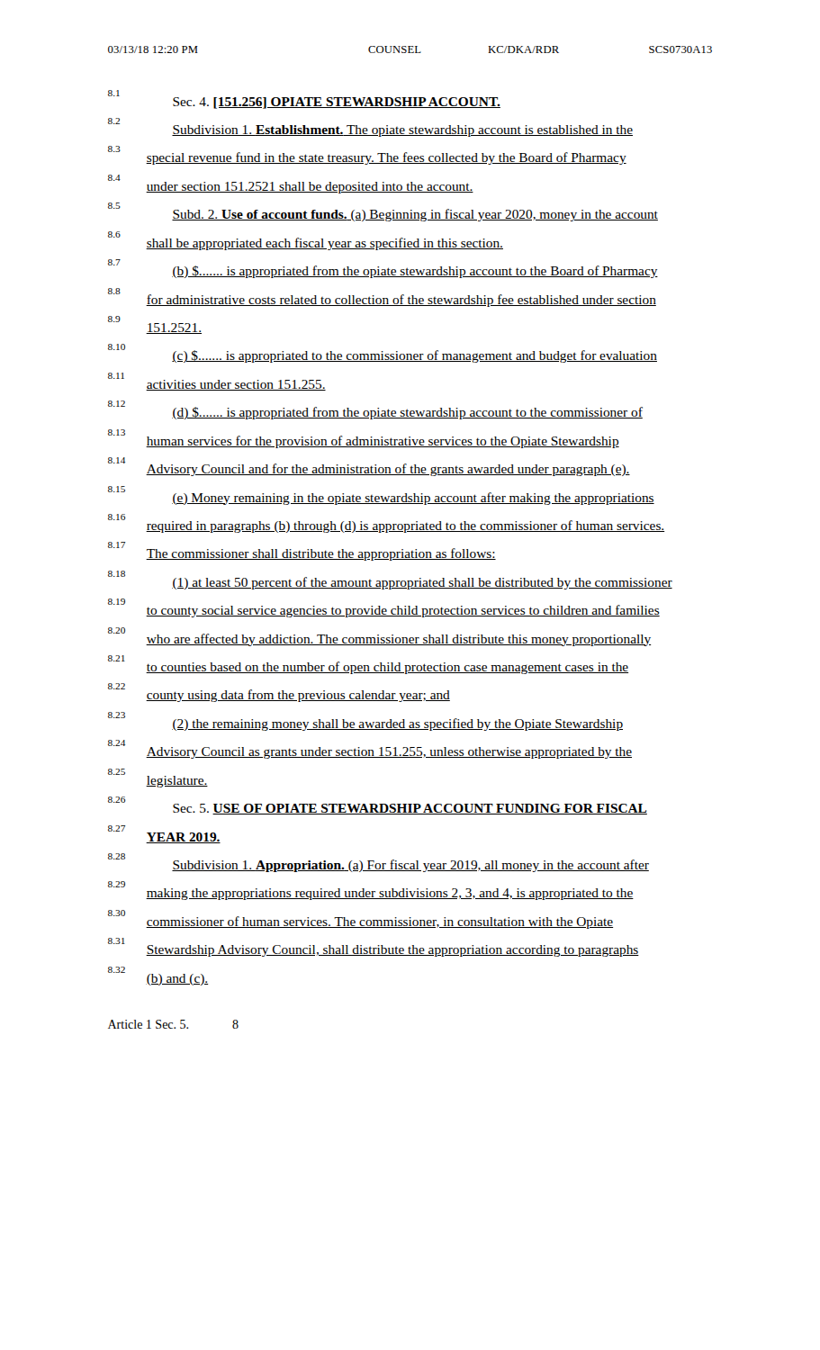03/13/18 12:20 PM
COUNSEL
KC/DKA/RDR SCS0730A13
| 8.1 | Sec. 4. [151.256] OPIATE STEWARDSHIP ACCOUNT. |
| 8.2 | Subdivision 1. Establishment. The opiate stewardship account is established in the |
| 8.3 | special revenue fund in the state treasury. The fees collected by the Board of Pharmacy |
| 8.4 | under section 151.2521 shall be deposited into the account. |
| 8.5 | Subd. 2. Use of account funds. (a) Beginning in fiscal year 2020, money in the account |
| 8.6 | shall be appropriated each fiscal year as specified in this section. |
| 8.7 | (b) $....... is appropriated from the opiate stewardship account to the Board of Pharmacy |
| 8.8 | for administrative costs related to collection of the stewardship fee established under section |
| 8.9 | 151.2521. |
| 8.10 | (c) $....... is appropriated to the commissioner of management and budget for evaluation |
| 8.11 | activities under section 151.255. |
| 8.12 | (d) $....... is appropriated from the opiate stewardship account to the commissioner of |
| 8.13 | human services for the provision of administrative services to the Opiate Stewardship |
| 8.14 | Advisory Council and for the administration of the grants awarded under paragraph (e). |
| 8.15 | (e) Money remaining in the opiate stewardship account after making the appropriations |
| 8.16 | required in paragraphs (b) through (d) is appropriated to the commissioner of human services. |
| 8.17 | The commissioner shall distribute the appropriation as follows: |
| 8.18 | (1) at least 50 percent of the amount appropriated shall be distributed by the commissioner |
| 8.19 | to county social service agencies to provide child protection services to children and families |
| 8.20 | who are affected by addiction. The commissioner shall distribute this money proportionally |
| 8.21 | to counties based on the number of open child protection case management cases in the |
| 8.22 | county using data from the previous calendar year; and |
| 8.23 | (2) the remaining money shall be awarded as specified by the Opiate Stewardship |
| 8.24 | Advisory Council as grants under section 151.255, unless otherwise appropriated by the |
| 8.25 | legislature. |
| 8.26 | Sec. 5. USE OF OPIATE STEWARDSHIP ACCOUNT FUNDING FOR FISCAL |
| 8.27 | YEAR 2019. |
| 8.28 | Subdivision 1. Appropriation. (a) For fiscal year 2019, all money in the account after |
| 8.29 | making the appropriations required under subdivisions 2, 3, and 4, is appropriated to the |
| 8.30 | commissioner of human services. The commissioner, in consultation with the Opiate |
| 8.31 | Stewardship Advisory Council, shall distribute the appropriation according to paragraphs |
| 8.32 | (b) and (c). |
Article 1 Sec. 5. 8